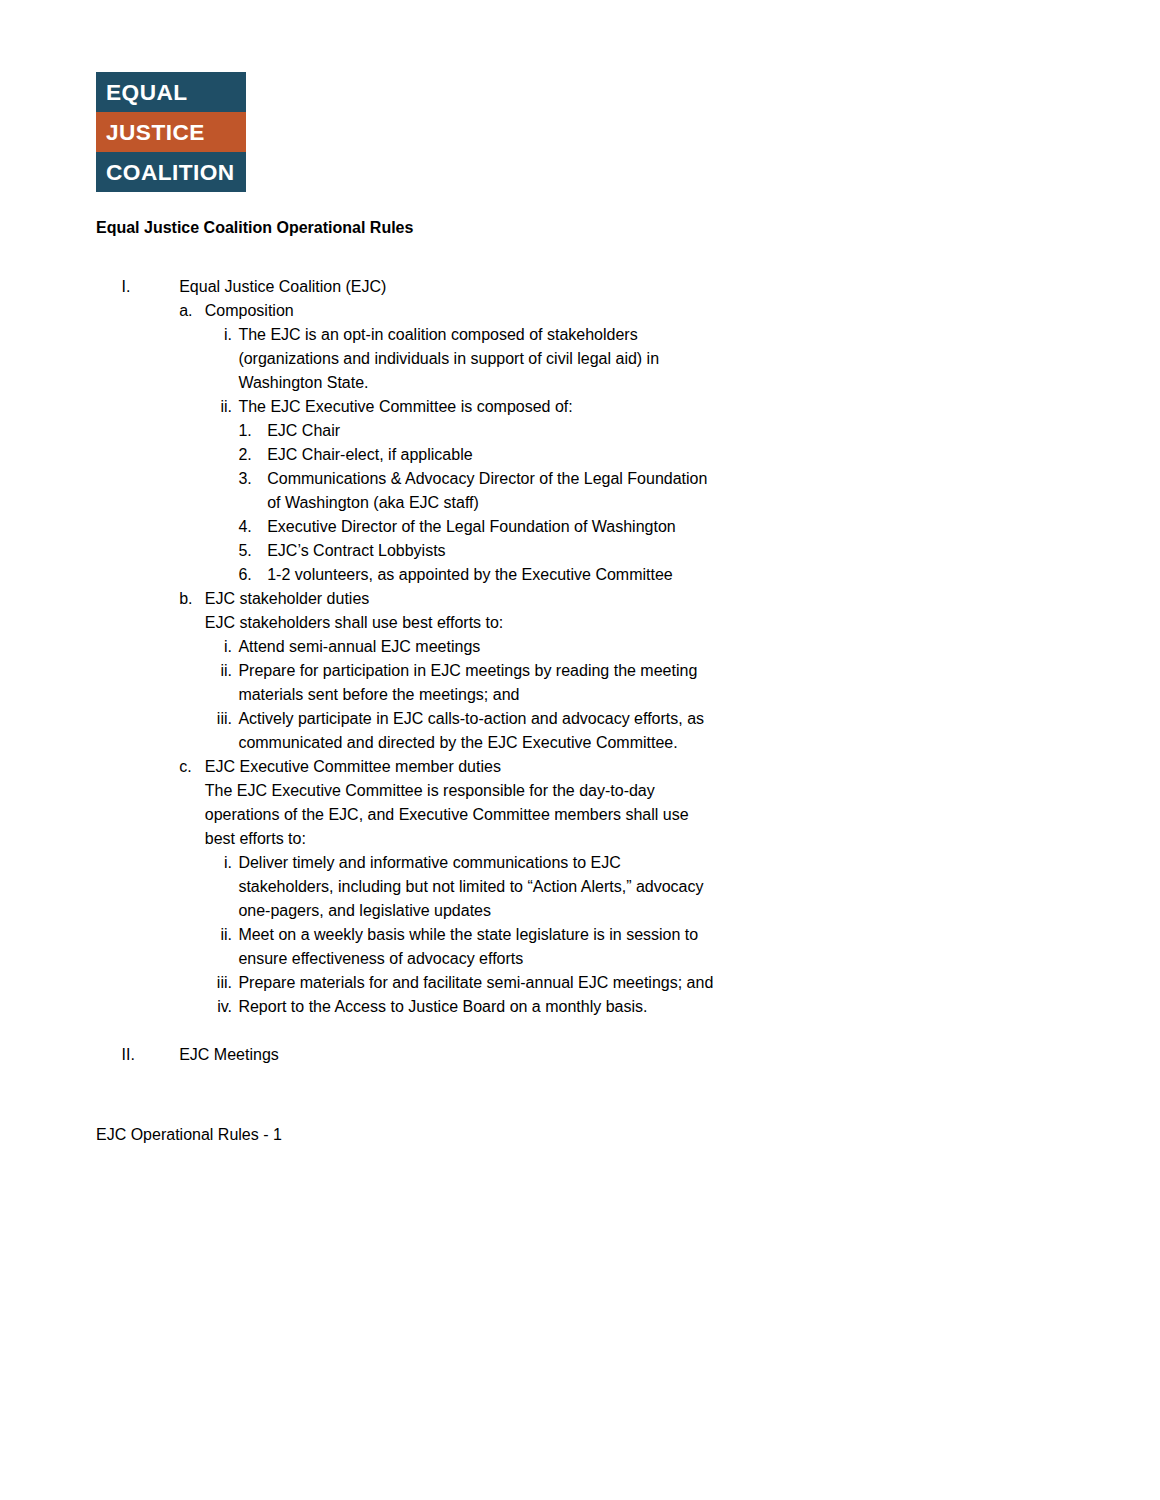EQUAL JUSTICE COALITION
Equal Justice Coalition Operational Rules
Equal Justice Coalition (EJC)
Composition
The EJC is an opt-in coalition composed of stakeholders (organizations and individuals in support of civil legal aid) in Washington State.
The EJC Executive Committee is composed of:
EJC Chair
EJC Chair-elect, if applicable
Communications & Advocacy Director of the Legal Foundation of Washington (aka EJC staff)
Executive Director of the Legal Foundation of Washington
EJC’s Contract Lobbyists
1-2 volunteers, as appointed by the Executive Committee
EJC stakeholder duties
EJC stakeholders shall use best efforts to:
Attend semi-annual EJC meetings
Prepare for participation in EJC meetings by reading the meeting materials sent before the meetings; and
Actively participate in EJC calls-to-action and advocacy efforts, as communicated and directed by the EJC Executive Committee.
EJC Executive Committee member duties
The EJC Executive Committee is responsible for the day-to-day operations of the EJC, and Executive Committee members shall use best efforts to:
Deliver timely and informative communications to EJC stakeholders, including but not limited to “Action Alerts,” advocacy one-pagers, and legislative updates
Meet on a weekly basis while the state legislature is in session to ensure effectiveness of advocacy efforts
Prepare materials for and facilitate semi-annual EJC meetings; and
Report to the Access to Justice Board on a monthly basis.
EJC Meetings
EJC Operational Rules - 1